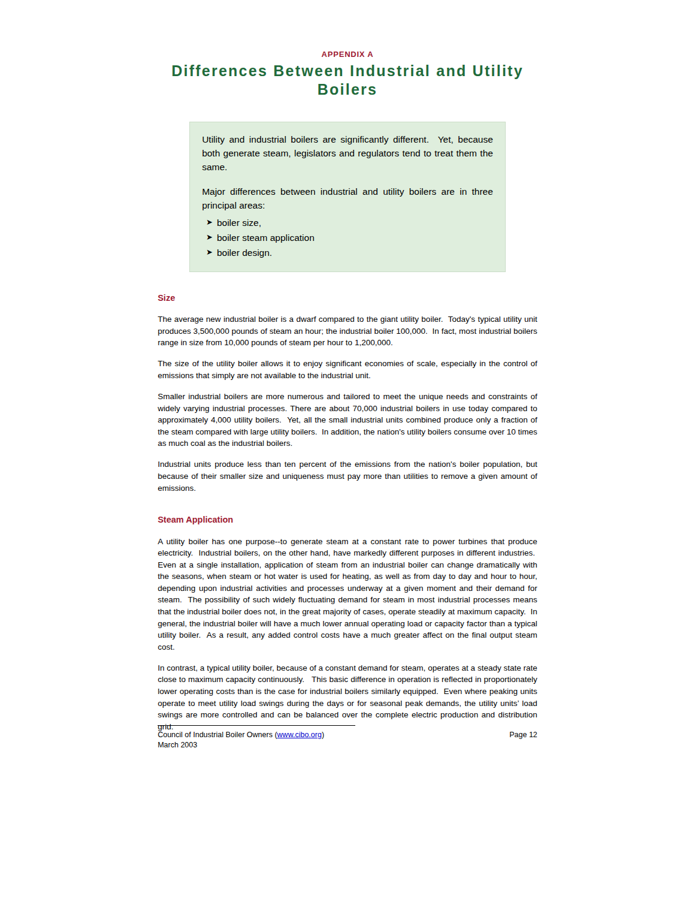APPENDIX A
Differences Between Industrial and Utility Boilers
Utility and industrial boilers are significantly different. Yet, because both generate steam, legislators and regulators tend to treat them the same.
Major differences between industrial and utility boilers are in three principal areas:
boiler size,
boiler steam application
boiler design.
Size
The average new industrial boiler is a dwarf compared to the giant utility boiler. Today's typical utility unit produces 3,500,000 pounds of steam an hour; the industrial boiler 100,000. In fact, most industrial boilers range in size from 10,000 pounds of steam per hour to 1,200,000.
The size of the utility boiler allows it to enjoy significant economies of scale, especially in the control of emissions that simply are not available to the industrial unit.
Smaller industrial boilers are more numerous and tailored to meet the unique needs and constraints of widely varying industrial processes. There are about 70,000 industrial boilers in use today compared to approximately 4,000 utility boilers. Yet, all the small industrial units combined produce only a fraction of the steam compared with large utility boilers. In addition, the nation's utility boilers consume over 10 times as much coal as the industrial boilers.
Industrial units produce less than ten percent of the emissions from the nation's boiler population, but because of their smaller size and uniqueness must pay more than utilities to remove a given amount of emissions.
Steam Application
A utility boiler has one purpose--to generate steam at a constant rate to power turbines that produce electricity. Industrial boilers, on the other hand, have markedly different purposes in different industries. Even at a single installation, application of steam from an industrial boiler can change dramatically with the seasons, when steam or hot water is used for heating, as well as from day to day and hour to hour, depending upon industrial activities and processes underway at a given moment and their demand for steam. The possibility of such widely fluctuating demand for steam in most industrial processes means that the industrial boiler does not, in the great majority of cases, operate steadily at maximum capacity. In general, the industrial boiler will have a much lower annual operating load or capacity factor than a typical utility boiler. As a result, any added control costs have a much greater affect on the final output steam cost.
In contrast, a typical utility boiler, because of a constant demand for steam, operates at a steady state rate close to maximum capacity continuously. This basic difference in operation is reflected in proportionately lower operating costs than is the case for industrial boilers similarly equipped. Even where peaking units operate to meet utility load swings during the days or for seasonal peak demands, the utility units’ load swings are more controlled and can be balanced over the complete electric production and distribution grid.
Council of Industrial Boiler Owners (www.cibo.org)
March 2003
Page 12